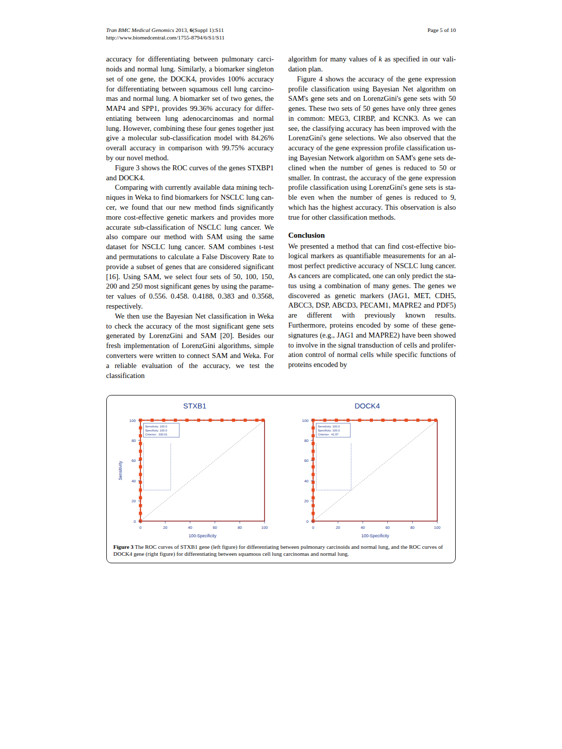Tran BMC Medical Genomics 2013, 6(Suppl 1):S11
http://www.biomedcentral.com/1755-8794/6/S1/S11
Page 5 of 10
accuracy for differentiating between pulmonary carcinoids and normal lung. Similarly, a biomarker singleton set of one gene, the DOCK4, provides 100% accuracy for differentiating between squamous cell lung carcinomas and normal lung. A biomarker set of two genes, the MAP4 and SPP1, provides 99.36% accuracy for differentiating between lung adenocarcinomas and normal lung. However, combining these four genes together just give a molecular sub-classification model with 84.26% overall accuracy in comparison with 99.75% accuracy by our novel method.
Figure 3 shows the ROC curves of the genes STXBP1 and DOCK4.
Comparing with currently available data mining techniques in Weka to find biomarkers for NSCLC lung cancer, we found that our new method finds significantly more cost-effective genetic markers and provides more accurate sub-classification of NSCLC lung cancer. We also compare our method with SAM using the same dataset for NSCLC lung cancer. SAM combines t-test and permutations to calculate a False Discovery Rate to provide a subset of genes that are considered significant [16]. Using SAM, we select four sets of 50, 100, 150, 200 and 250 most significant genes by using the parameter values of 0.556. 0.458. 0.4188, 0.383 and 0.3568, respectively.
We then use the Bayesian Net classification in Weka to check the accuracy of the most significant gene sets generated by LorenzGini and SAM [20]. Besides our fresh implementation of LorenzGini algorithms, simple converters were written to connect SAM and Weka. For a reliable evaluation of the accuracy, we test the classification
algorithm for many values of k as specified in our validation plan.
Figure 4 shows the accuracy of the gene expression profile classification using Bayesian Net algorithm on SAM's gene sets and on LorenzGini's gene sets with 50 genes. These two sets of 50 genes have only three genes in common: MEG3, CIRBP, and KCNK3. As we can see, the classifying accuracy has been improved with the LorenzGini's gene selections. We also observed that the accuracy of the gene expression profile classification using Bayesian Network algorithm on SAM's gene sets declined when the number of genes is reduced to 50 or smaller. In contrast, the accuracy of the gene expression profile classification using LorenzGini's gene sets is stable even when the number of genes is reduced to 9, which has the highest accuracy. This observation is also true for other classification methods.
Conclusion
We presented a method that can find cost-effective biological markers as quantifiable measurements for an almost perfect predictive accuracy of NSCLC lung cancer. As cancers are complicated, one can only predict the status using a combination of many genes. The genes we discovered as genetic markers (JAG1, MET, CDH5, ABCC3, DSP, ABCD3, PECAM1, MAPRE2 and PDF5) are different with previously known results. Furthermore, proteins encoded by some of these gene-signatures (e.g., JAG1 and MAPRE2) have been showed to involve in the signal transduction of cells and proliferation control of normal cells while specific functions of proteins encoded by
STXB1
Sensitivity: 100.0 Specificity: 100.0 Criterion : 330.01 0 20 40 60 80 100 0 20 40 60 80 100 100-Specificity Sensitivity
DOCK4
Sensitivity: 100.0 Specificity: 100.0 Criterion : 41.97 0 20 40 60 80 100 0 20 40 60 80 100 100-Specificity
Figure 3 The ROC curves of STXB1 gene (left figure) for differentiating between pulmonary carcinoids and normal lung, and the ROC curves of DOCK4 gene (right figure) for differentiating between squamous cell lung carcinomas and normal lung.